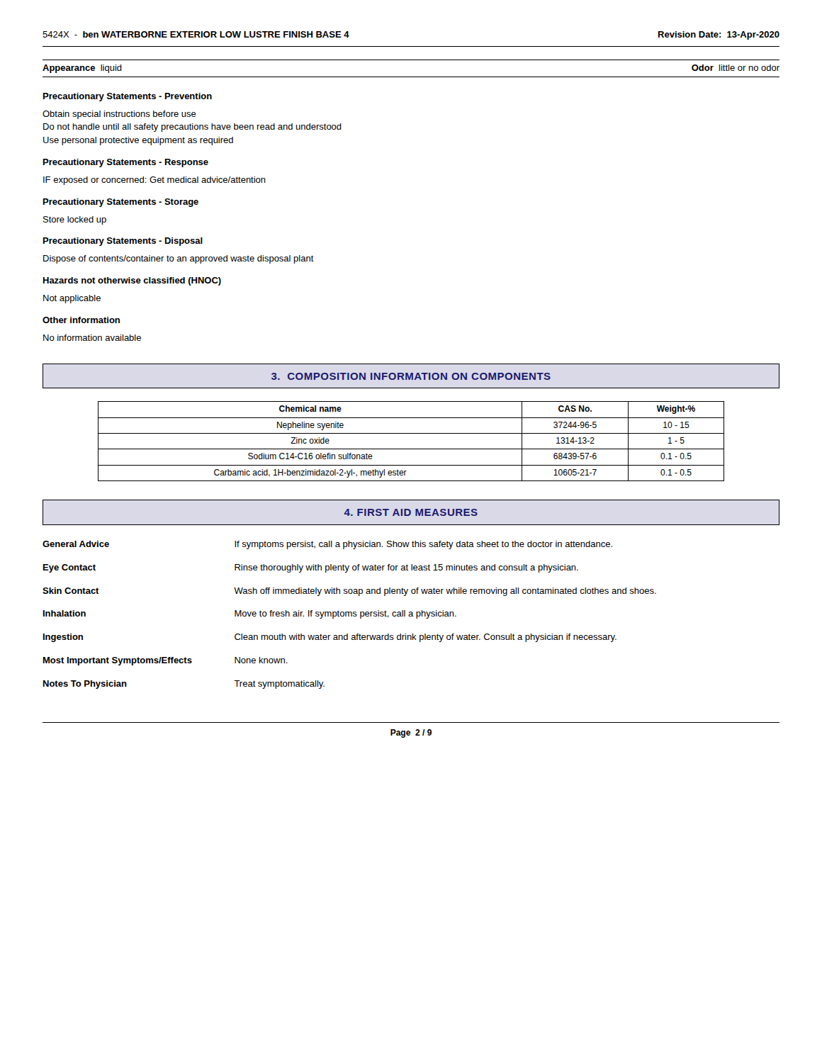5424X - ben WATERBORNE EXTERIOR LOW LUSTRE FINISH BASE 4
Revision Date: 13-Apr-2020
Appearance liquid
Odor little or no odor
Precautionary Statements - Prevention
Obtain special instructions before use
Do not handle until all safety precautions have been read and understood
Use personal protective equipment as required
Precautionary Statements - Response
IF exposed or concerned: Get medical advice/attention
Precautionary Statements - Storage
Store locked up
Precautionary Statements - Disposal
Dispose of contents/container to an approved waste disposal plant
Hazards not otherwise classified (HNOC)
Not applicable
Other information
No information available
3. COMPOSITION INFORMATION ON COMPONENTS
| Chemical name | CAS No. | Weight-% |
| --- | --- | --- |
| Nepheline syenite | 37244-96-5 | 10 - 15 |
| Zinc oxide | 1314-13-2 | 1 - 5 |
| Sodium C14-C16 olefin sulfonate | 68439-57-6 | 0.1 - 0.5 |
| Carbamic acid, 1H-benzimidazol-2-yl-, methyl ester | 10605-21-7 | 0.1 - 0.5 |
4. FIRST AID MEASURES
| General Advice | If symptoms persist, call a physician. Show this safety data sheet to the doctor in attendance. |
| Eye Contact | Rinse thoroughly with plenty of water for at least 15 minutes and consult a physician. |
| Skin Contact | Wash off immediately with soap and plenty of water while removing all contaminated clothes and shoes. |
| Inhalation | Move to fresh air. If symptoms persist, call a physician. |
| Ingestion | Clean mouth with water and afterwards drink plenty of water. Consult a physician if necessary. |
| Most Important Symptoms/Effects | None known. |
| Notes To Physician | Treat symptomatically. |
Page 2 / 9